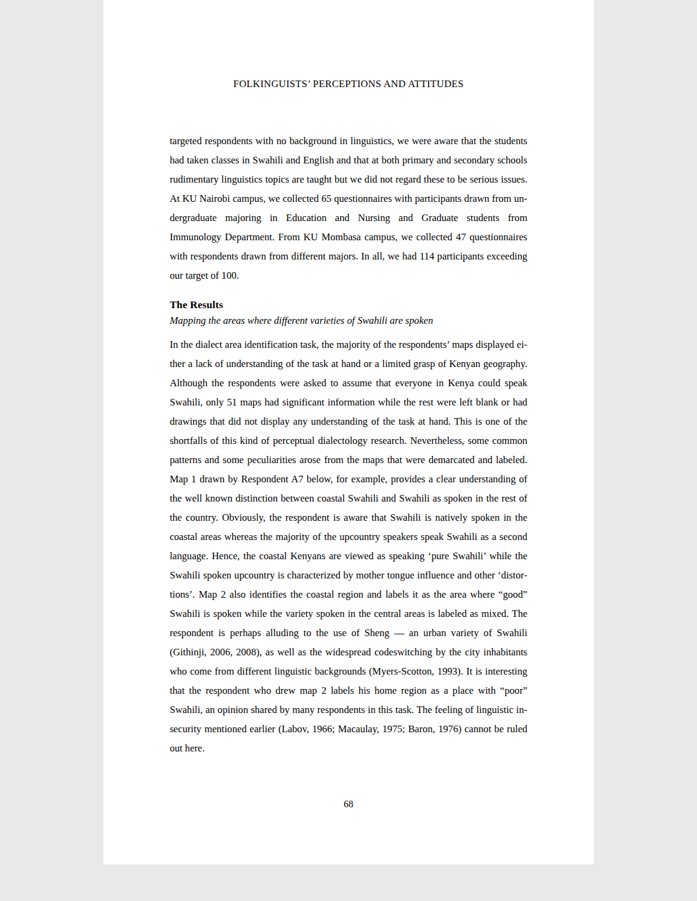FOLKINGUISTS’ PERCEPTIONS AND ATTITUDES
targeted respondents with no background in linguistics, we were aware that the students had taken classes in Swahili and English and that at both primary and secondary schools rudimentary linguistics topics are taught but we did not regard these to be serious issues. At KU Nairobi campus, we collected 65 questionnaires with participants drawn from undergraduate majoring in Education and Nursing and Graduate students from Immunology Department. From KU Mombasa campus, we collected 47 questionnaires with respondents drawn from different majors. In all, we had 114 participants exceeding our target of 100.
The Results
Mapping the areas where different varieties of Swahili are spoken
In the dialect area identification task, the majority of the respondents’ maps displayed either a lack of understanding of the task at hand or a limited grasp of Kenyan geography. Although the respondents were asked to assume that everyone in Kenya could speak Swahili, only 51 maps had significant information while the rest were left blank or had drawings that did not display any understanding of the task at hand. This is one of the shortfalls of this kind of perceptual dialectology research. Nevertheless, some common patterns and some peculiarities arose from the maps that were demarcated and labeled. Map 1 drawn by Respondent A7 below, for example, provides a clear understanding of the well known distinction between coastal Swahili and Swahili as spoken in the rest of the country. Obviously, the respondent is aware that Swahili is natively spoken in the coastal areas whereas the majority of the upcountry speakers speak Swahili as a second language. Hence, the coastal Kenyans are viewed as speaking ‘pure Swahili’ while the Swahili spoken upcountry is characterized by mother tongue influence and other ‘distortions’. Map 2 also identifies the coastal region and labels it as the area where “good” Swahili is spoken while the variety spoken in the central areas is labeled as mixed. The respondent is perhaps alluding to the use of Sheng — an urban variety of Swahili (Githinji, 2006, 2008), as well as the widespread codeswitching by the city inhabitants who come from different linguistic backgrounds (Myers-Scotton, 1993). It is interesting that the respondent who drew map 2 labels his home region as a place with “poor” Swahili, an opinion shared by many respondents in this task. The feeling of linguistic insecurity mentioned earlier (Labov, 1966; Macaulay, 1975; Baron, 1976) cannot be ruled out here.
68